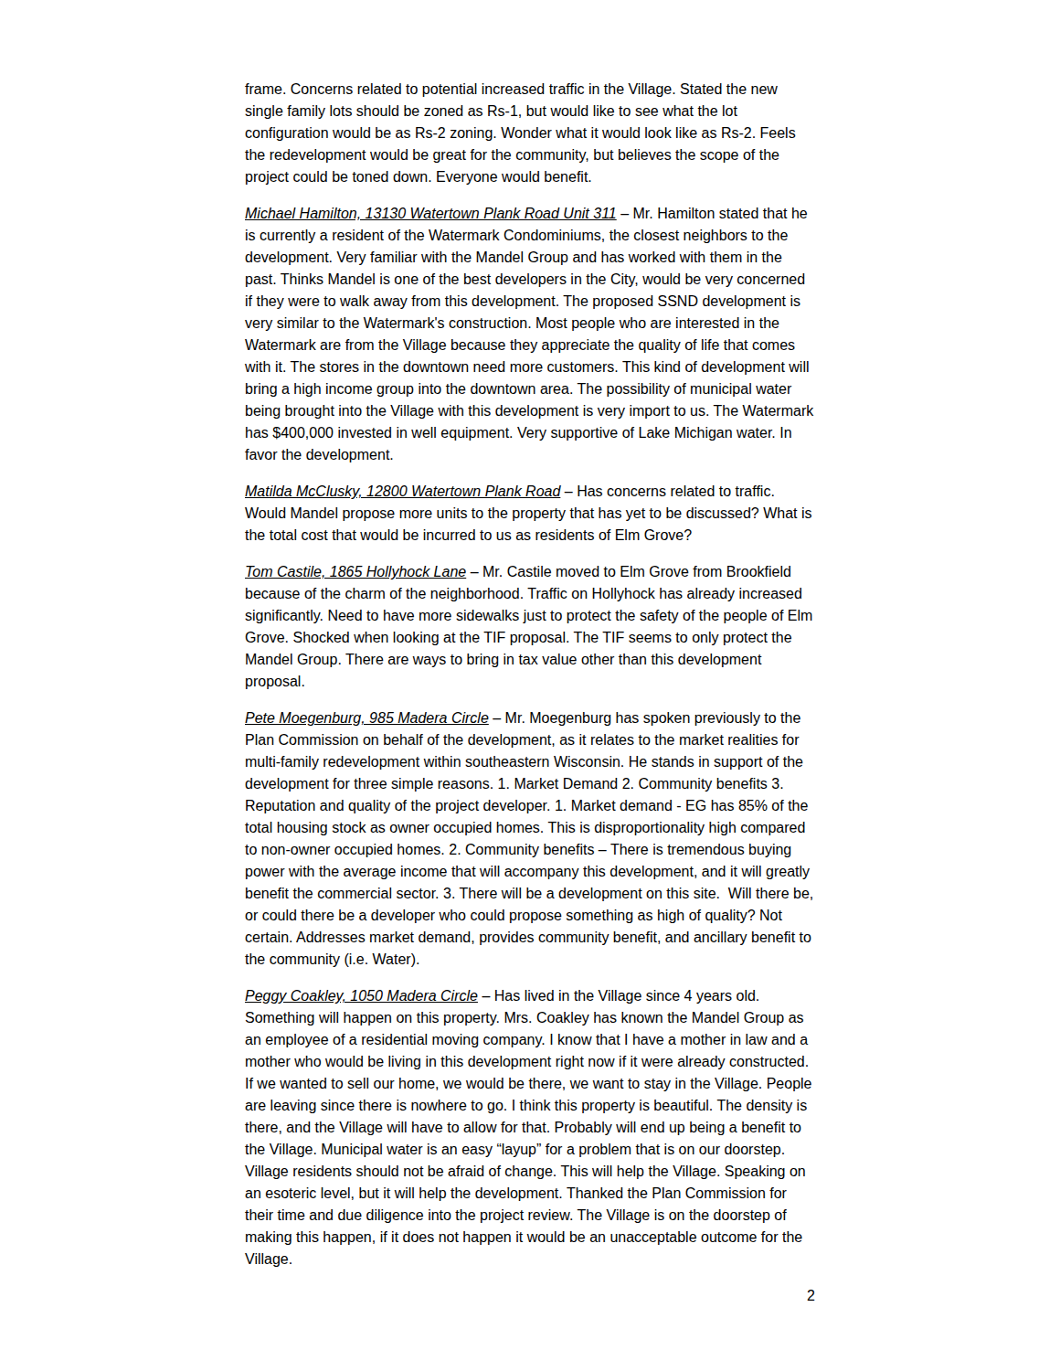frame. Concerns related to potential increased traffic in the Village. Stated the new single family lots should be zoned as Rs-1, but would like to see what the lot configuration would be as Rs-2 zoning. Wonder what it would look like as Rs-2. Feels the redevelopment would be great for the community, but believes the scope of the project could be toned down. Everyone would benefit.
Michael Hamilton, 13130 Watertown Plank Road Unit 311 – Mr. Hamilton stated that he is currently a resident of the Watermark Condominiums, the closest neighbors to the development. Very familiar with the Mandel Group and has worked with them in the past. Thinks Mandel is one of the best developers in the City, would be very concerned if they were to walk away from this development. The proposed SSND development is very similar to the Watermark's construction. Most people who are interested in the Watermark are from the Village because they appreciate the quality of life that comes with it. The stores in the downtown need more customers. This kind of development will bring a high income group into the downtown area. The possibility of municipal water being brought into the Village with this development is very import to us. The Watermark has $400,000 invested in well equipment. Very supportive of Lake Michigan water. In favor the development.
Matilda McClusky, 12800 Watertown Plank Road – Has concerns related to traffic. Would Mandel propose more units to the property that has yet to be discussed? What is the total cost that would be incurred to us as residents of Elm Grove?
Tom Castile, 1865 Hollyhock Lane – Mr. Castile moved to Elm Grove from Brookfield because of the charm of the neighborhood. Traffic on Hollyhock has already increased significantly. Need to have more sidewalks just to protect the safety of the people of Elm Grove. Shocked when looking at the TIF proposal. The TIF seems to only protect the Mandel Group. There are ways to bring in tax value other than this development proposal.
Pete Moegenburg, 985 Madera Circle – Mr. Moegenburg has spoken previously to the Plan Commission on behalf of the development, as it relates to the market realities for multi-family redevelopment within southeastern Wisconsin. He stands in support of the development for three simple reasons. 1. Market Demand 2. Community benefits 3. Reputation and quality of the project developer. 1. Market demand - EG has 85% of the total housing stock as owner occupied homes. This is disproportionality high compared to non-owner occupied homes. 2. Community benefits – There is tremendous buying power with the average income that will accompany this development, and it will greatly benefit the commercial sector. 3. There will be a development on this site. Will there be, or could there be a developer who could propose something as high of quality? Not certain. Addresses market demand, provides community benefit, and ancillary benefit to the community (i.e. Water).
Peggy Coakley, 1050 Madera Circle – Has lived in the Village since 4 years old. Something will happen on this property. Mrs. Coakley has known the Mandel Group as an employee of a residential moving company. I know that I have a mother in law and a mother who would be living in this development right now if it were already constructed. If we wanted to sell our home, we would be there, we want to stay in the Village. People are leaving since there is nowhere to go. I think this property is beautiful. The density is there, and the Village will have to allow for that. Probably will end up being a benefit to the Village. Municipal water is an easy “layup” for a problem that is on our doorstep. Village residents should not be afraid of change. This will help the Village. Speaking on an esoteric level, but it will help the development. Thanked the Plan Commission for their time and due diligence into the project review. The Village is on the doorstep of making this happen, if it does not happen it would be an unacceptable outcome for the Village.
2